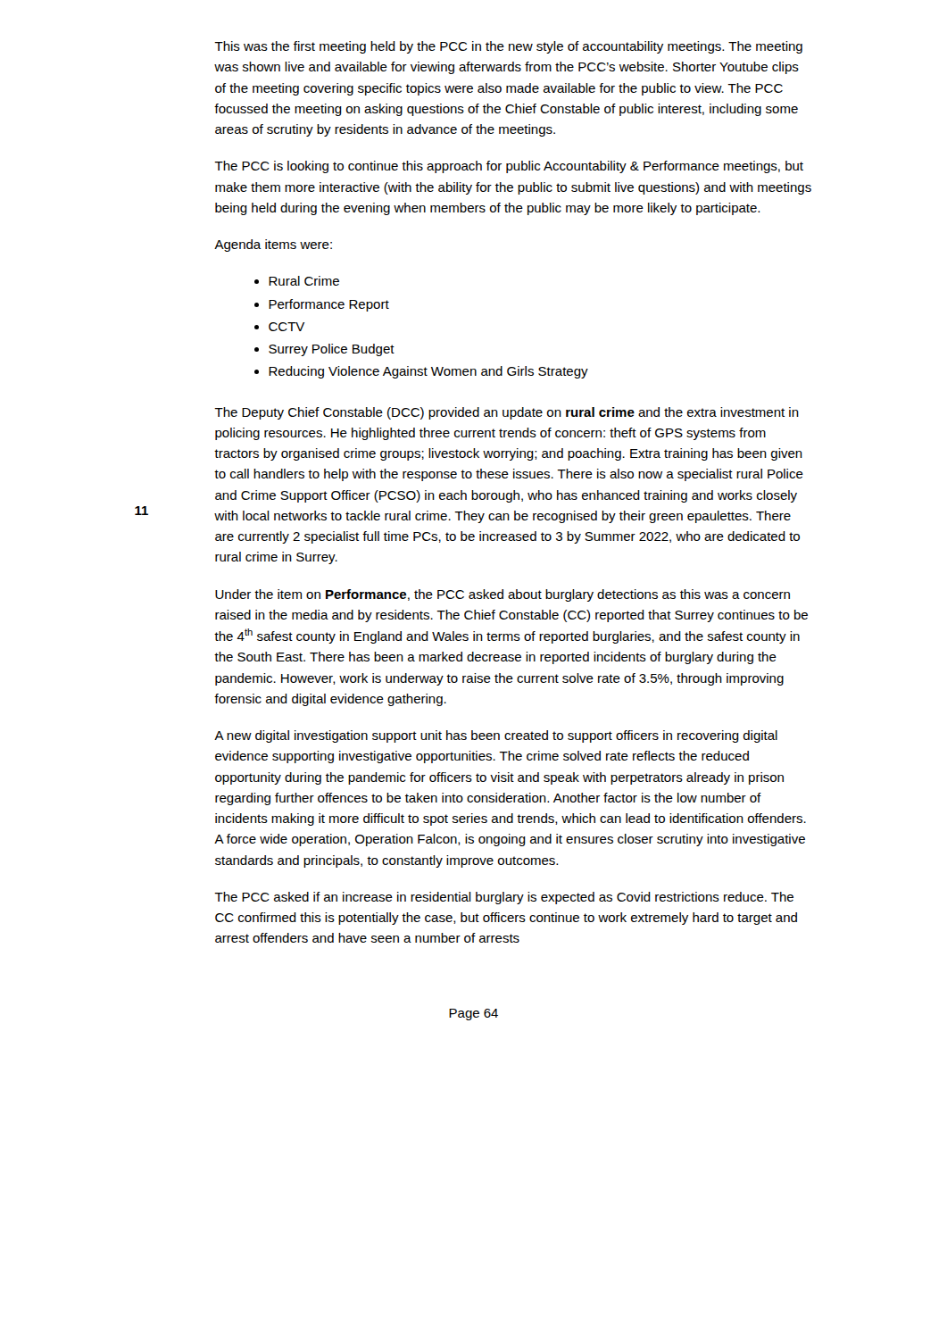11
This was the first meeting held by the PCC in the new style of accountability meetings. The meeting was shown live and available for viewing afterwards from the PCC’s website. Shorter Youtube clips of the meeting covering specific topics were also made available for the public to view. The PCC focussed the meeting on asking questions of the Chief Constable of public interest, including some areas of scrutiny by residents in advance of the meetings.
The PCC is looking to continue this approach for public Accountability & Performance meetings, but make them more interactive (with the ability for the public to submit live questions) and with meetings being held during the evening when members of the public may be more likely to participate.
Agenda items were:
Rural Crime
Performance Report
CCTV
Surrey Police Budget
Reducing Violence Against Women and Girls Strategy
The Deputy Chief Constable (DCC) provided an update on rural crime and the extra investment in policing resources. He highlighted three current trends of concern: theft of GPS systems from tractors by organised crime groups; livestock worrying; and poaching. Extra training has been given to call handlers to help with the response to these issues. There is also now a specialist rural Police and Crime Support Officer (PCSO) in each borough, who has enhanced training and works closely with local networks to tackle rural crime. They can be recognised by their green epaulettes. There are currently 2 specialist full time PCs, to be increased to 3 by Summer 2022, who are dedicated to rural crime in Surrey.
Under the item on Performance, the PCC asked about burglary detections as this was a concern raised in the media and by residents. The Chief Constable (CC) reported that Surrey continues to be the 4th safest county in England and Wales in terms of reported burglaries, and the safest county in the South East. There has been a marked decrease in reported incidents of burglary during the pandemic. However, work is underway to raise the current solve rate of 3.5%, through improving forensic and digital evidence gathering.
A new digital investigation support unit has been created to support officers in recovering digital evidence supporting investigative opportunities. The crime solved rate reflects the reduced opportunity during the pandemic for officers to visit and speak with perpetrators already in prison regarding further offences to be taken into consideration. Another factor is the low number of incidents making it more difficult to spot series and trends, which can lead to identification offenders. A force wide operation, Operation Falcon, is ongoing and it ensures closer scrutiny into investigative standards and principals, to constantly improve outcomes.
The PCC asked if an increase in residential burglary is expected as Covid restrictions reduce. The CC confirmed this is potentially the case, but officers continue to work extremely hard to target and arrest offenders and have seen a number of arrests
Page 64